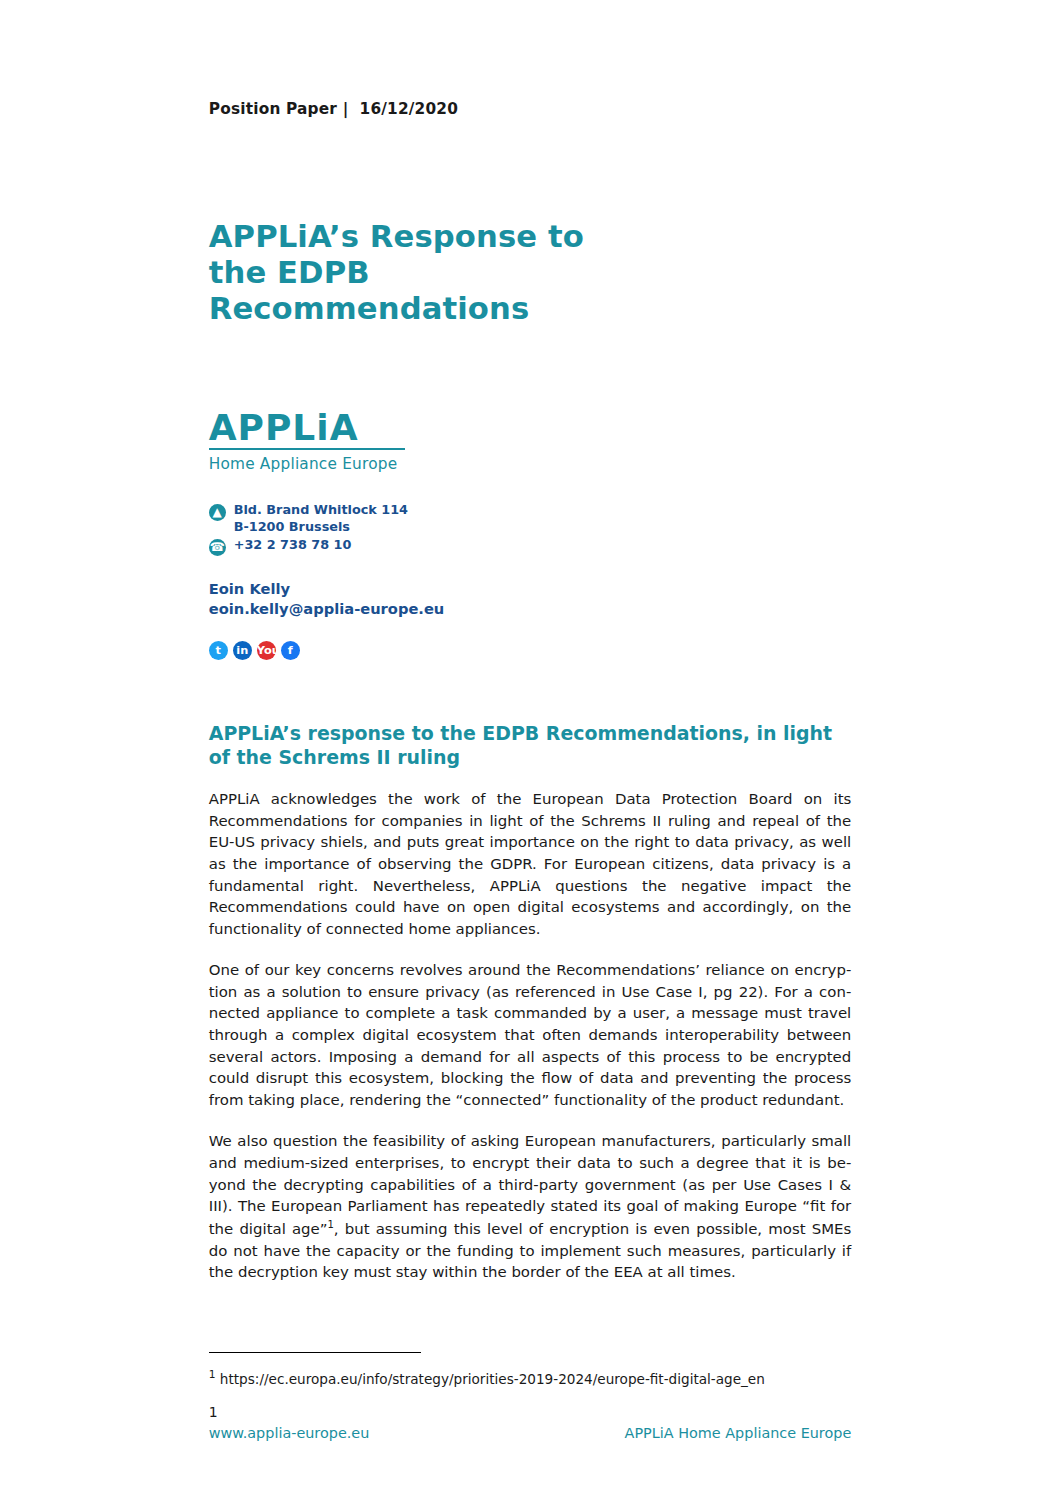Position Paper | 16/12/2020
APPLiA’s Response to
the EDPB
Recommendations
APPLiA
Home Appliance Europe
▲ Bld. Brand Whitlock 114
B-1200 Brussels
☎ +32 2 738 78 10
Eoin Kelly
eoin.kelly@applia-europe.eu
t in You f
APPLiA’s response to the EDPB Recommendations, in light of the Schrems II ruling
APPLiA acknowledges the work of the European Data Protection Board on its Recommendations for companies in light of the Schrems II ruling and repeal of the EU-US privacy shiels, and puts great importance on the right to data privacy, as well as the importance of observing the GDPR. For European citizens, data privacy is a fundamental right. Nevertheless, APPLiA questions the negative impact the Recommendations could have on open digital ecosystems and accordingly, on the functionality of connected home appliances.
One of our key concerns revolves around the Recommendations’ reliance on encryption as a solution to ensure privacy (as referenced in Use Case I, pg 22). For a connected appliance to complete a task commanded by a user, a message must travel through a complex digital ecosystem that often demands interoperability between several actors. Imposing a demand for all aspects of this process to be encrypted could disrupt this ecosystem, blocking the flow of data and preventing the process from taking place, rendering the “connected” functionality of the product redundant.
We also question the feasibility of asking European manufacturers, particularly small and medium-sized enterprises, to encrypt their data to such a degree that it is beyond the decrypting capabilities of a third-party government (as per Use Cases I & III). The European Parliament has repeatedly stated its goal of making Europe “fit for the digital age”1, but assuming this level of encryption is even possible, most SMEs do not have the capacity or the funding to implement such measures, particularly if the decryption key must stay within the border of the EEA at all times.
1 https://ec.europa.eu/info/strategy/priorities-2019-2024/europe-fit-digital-age_en
1
www.applia-europe.eu APPLiA Home Appliance Europe